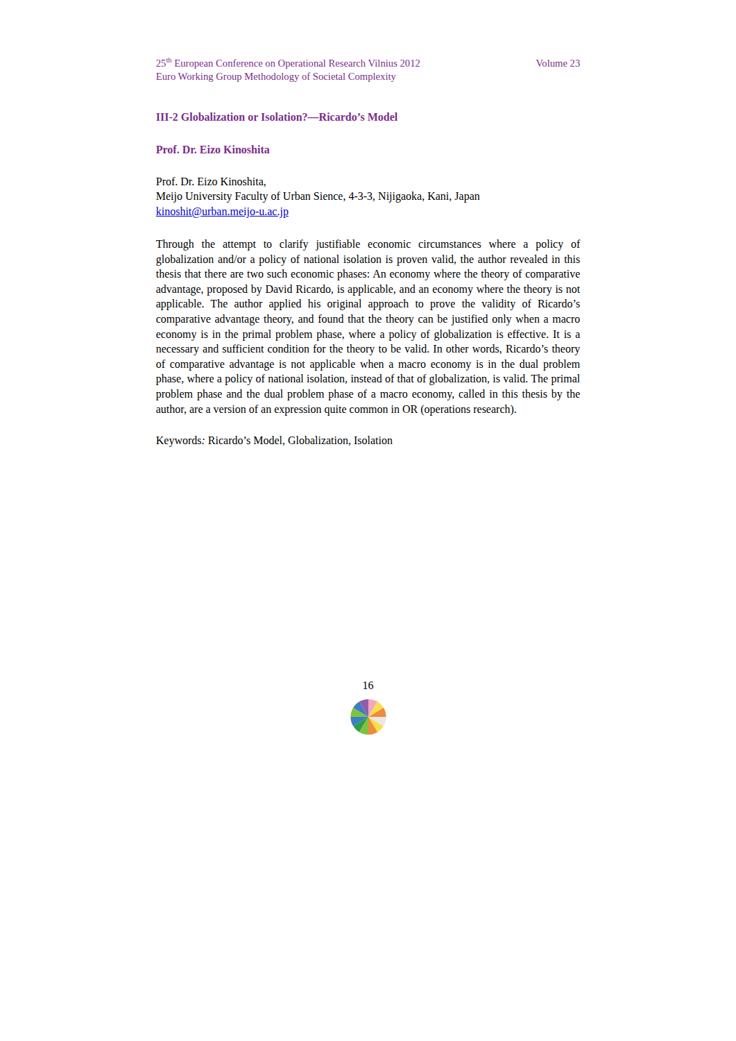25th European Conference on Operational Research Vilnius 2012 Volume 23
Euro Working Group Methodology of Societal Complexity
III-2 Globalization or Isolation?—Ricardo’s Model
Prof. Dr. Eizo Kinoshita
Prof. Dr. Eizo Kinoshita,
Meijo University Faculty of Urban Sience, 4-3-3, Nijigaoka, Kani, Japan
kinoshit@urban.meijo-u.ac.jp
Through the attempt to clarify justifiable economic circumstances where a policy of globalization and/or a policy of national isolation is proven valid, the author revealed in this thesis that there are two such economic phases: An economy where the theory of comparative advantage, proposed by David Ricardo, is applicable, and an economy where the theory is not applicable. The author applied his original approach to prove the validity of Ricardo’s comparative advantage theory, and found that the theory can be justified only when a macro economy is in the primal problem phase, where a policy of globalization is effective. It is a necessary and sufficient condition for the theory to be valid. In other words, Ricardo’s theory of comparative advantage is not applicable when a macro economy is in the dual problem phase, where a policy of national isolation, instead of that of globalization, is valid. The primal problem phase and the dual problem phase of a macro economy, called in this thesis by the author, are a version of an expression quite common in OR (operations research).
Keywords: Ricardo’s Model, Globalization, Isolation
16